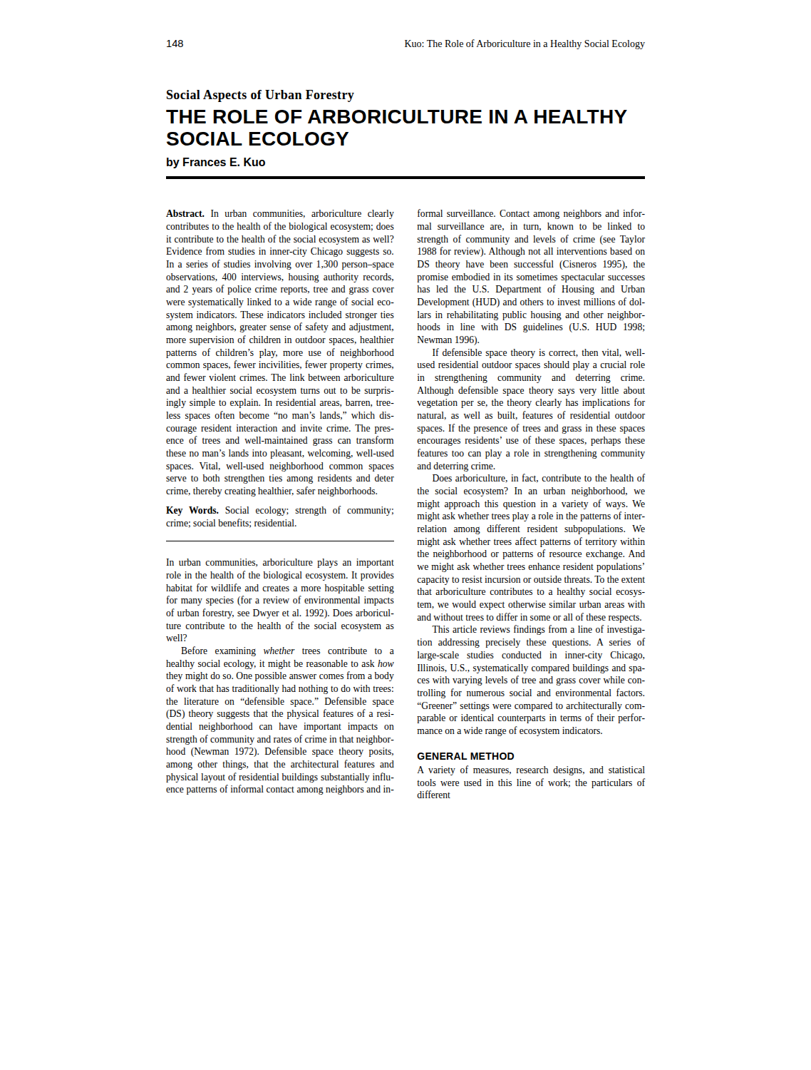148 Kuo: The Role of Arboriculture in a Healthy Social Ecology
Social Aspects of Urban Forestry
The Role of Arboriculture in a Healthy Social Ecology
by Frances E. Kuo
Abstract. In urban communities, arboriculture clearly contributes to the health of the biological ecosystem; does it contribute to the health of the social ecosystem as well? Evidence from studies in inner-city Chicago suggests so. In a series of studies involving over 1,300 person–space observations, 400 interviews, housing authority records, and 2 years of police crime reports, tree and grass cover were systematically linked to a wide range of social ecosystem indicators. These indicators included stronger ties among neighbors, greater sense of safety and adjustment, more supervision of children in outdoor spaces, healthier patterns of children’s play, more use of neighborhood common spaces, fewer incivilities, fewer property crimes, and fewer violent crimes. The link between arboriculture and a healthier social ecosystem turns out to be surprisingly simple to explain. In residential areas, barren, treeless spaces often become “no man’s lands,” which discourage resident interaction and invite crime. The presence of trees and well-maintained grass can transform these no man’s lands into pleasant, welcoming, well-used spaces. Vital, well-used neighborhood common spaces serve to both strengthen ties among residents and deter crime, thereby creating healthier, safer neighborhoods.
Key Words. Social ecology; strength of community; crime; social benefits; residential.
In urban communities, arboriculture plays an important role in the health of the biological ecosystem. It provides habitat for wildlife and creates a more hospitable setting for many species (for a review of environmental impacts of urban forestry, see Dwyer et al. 1992). Does arboriculture contribute to the health of the social ecosystem as well?
Before examining whether trees contribute to a healthy social ecology, it might be reasonable to ask how they might do so. One possible answer comes from a body of work that has traditionally had nothing to do with trees: the literature on “defensible space.” Defensible space (DS) theory suggests that the physical features of a residential neighborhood can have important impacts on strength of community and rates of crime in that neighborhood (Newman 1972). Defensible space theory posits, among other things, that the architectural features and physical layout of residential buildings substantially influence patterns of informal contact among neighbors and informal surveillance. Contact among neighbors and informal surveillance are, in turn, known to be linked to strength of community and levels of crime (see Taylor 1988 for review). Although not all interventions based on DS theory have been successful (Cisneros 1995), the promise embodied in its sometimes spectacular successes has led the U.S. Department of Housing and Urban Development (HUD) and others to invest millions of dollars in rehabilitating public housing and other neighborhoods in line with DS guidelines (U.S. HUD 1998; Newman 1996).
If defensible space theory is correct, then vital, well-used residential outdoor spaces should play a crucial role in strengthening community and deterring crime. Although defensible space theory says very little about vegetation per se, the theory clearly has implications for natural, as well as built, features of residential outdoor spaces. If the presence of trees and grass in these spaces encourages residents’ use of these spaces, perhaps these features too can play a role in strengthening community and deterring crime.
Does arboriculture, in fact, contribute to the health of the social ecosystem? In an urban neighborhood, we might approach this question in a variety of ways. We might ask whether trees play a role in the patterns of interrelation among different resident subpopulations. We might ask whether trees affect patterns of territory within the neighborhood or patterns of resource exchange. And we might ask whether trees enhance resident populations’ capacity to resist incursion or outside threats. To the extent that arboriculture contributes to a healthy social ecosystem, we would expect otherwise similar urban areas with and without trees to differ in some or all of these respects.
This article reviews findings from a line of investigation addressing precisely these questions. A series of large-scale studies conducted in inner-city Chicago, Illinois, U.S., systematically compared buildings and spaces with varying levels of tree and grass cover while controlling for numerous social and environmental factors. “Greener” settings were compared to architecturally comparable or identical counterparts in terms of their performance on a wide range of ecosystem indicators.
General Method
A variety of measures, research designs, and statistical tools were used in this line of work; the particulars of different